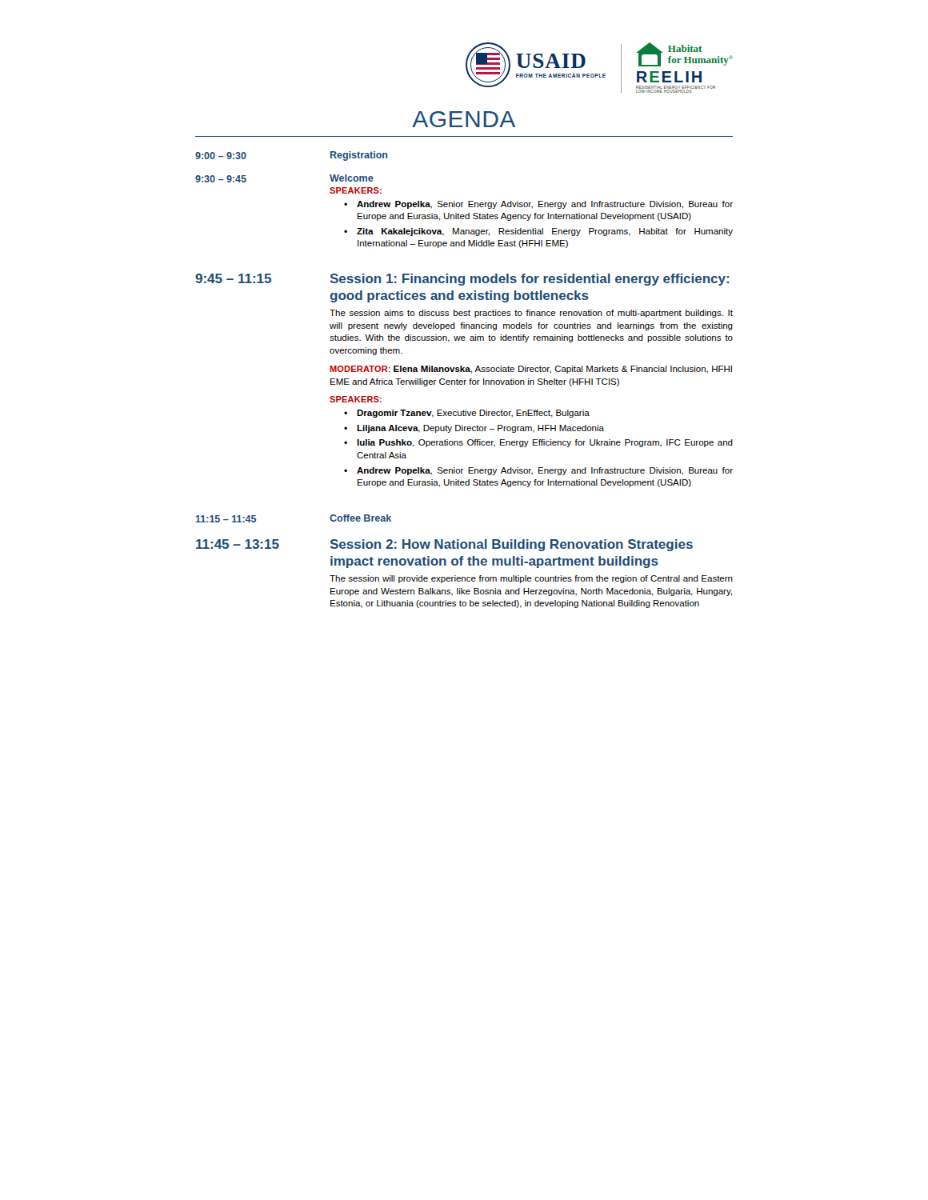USAID FROM THE AMERICAN PEOPLE
Habitat
for Humanity®
REELIH
RESIDENTIAL ENERGY EFFICIENCY FOR
LOW-INCOME HOUSEHOLDS
AGENDA
9:00 – 9:30
Registration
9:30 – 9:45
Welcome
SPEAKERS:
Andrew Popelka, Senior Energy Advisor, Energy and Infrastructure Division, Bureau for Europe and Eurasia, United States Agency for International Development (USAID)
Zita Kakalejcikova, Manager, Residential Energy Programs, Habitat for Humanity International – Europe and Middle East (HFHI EME)
9:45 – 11:15
Session 1: Financing models for residential energy efficiency: good practices and existing bottlenecks
The session aims to discuss best practices to finance renovation of multi-apartment buildings. It will present newly developed financing models for countries and learnings from the existing studies. With the discussion, we aim to identify remaining bottlenecks and possible solutions to overcoming them.
MODERATOR: Elena Milanovska, Associate Director, Capital Markets & Financial Inclusion, HFHI EME and Africa Terwilliger Center for Innovation in Shelter (HFHI TCIS)
SPEAKERS:
Dragomir Tzanev, Executive Director, EnEffect, Bulgaria
Liljana Alceva, Deputy Director – Program, HFH Macedonia
Iulia Pushko, Operations Officer, Energy Efficiency for Ukraine Program, IFC Europe and Central Asia
Andrew Popelka, Senior Energy Advisor, Energy and Infrastructure Division, Bureau for Europe and Eurasia, United States Agency for International Development (USAID)
11:15 – 11:45
Coffee Break
11:45 – 13:15
Session 2: How National Building Renovation Strategies impact renovation of the multi-apartment buildings
The session will provide experience from multiple countries from the region of Central and Eastern Europe and Western Balkans, like Bosnia and Herzegovina, North Macedonia, Bulgaria, Hungary, Estonia, or Lithuania (countries to be selected), in developing National Building Renovation